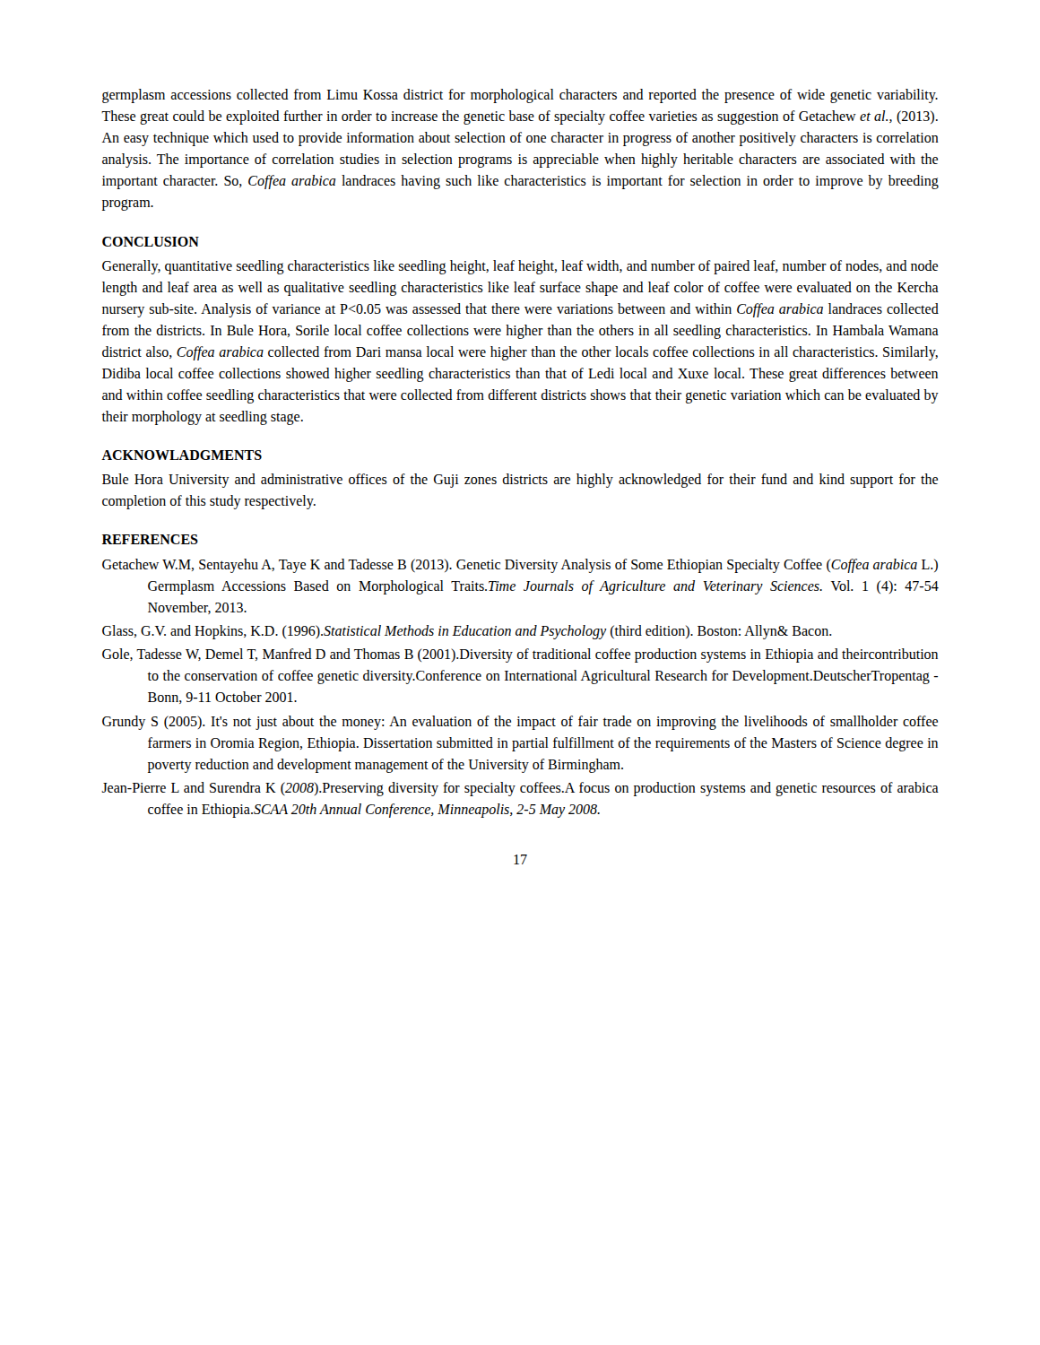germplasm accessions collected from Limu Kossa district for morphological characters and reported the presence of wide genetic variability. These great could be exploited further in order to increase the genetic base of specialty coffee varieties as suggestion of Getachew et al., (2013). An easy technique which used to provide information about selection of one character in progress of another positively characters is correlation analysis. The importance of correlation studies in selection programs is appreciable when highly heritable characters are associated with the important character. So, Coffea arabica landraces having such like characteristics is important for selection in order to improve by breeding program.
CONCLUSION
Generally, quantitative seedling characteristics like seedling height, leaf height, leaf width, and number of paired leaf, number of nodes, and node length and leaf area as well as qualitative seedling characteristics like leaf surface shape and leaf color of coffee were evaluated on the Kercha nursery sub-site. Analysis of variance at P<0.05 was assessed that there were variations between and within Coffea arabica landraces collected from the districts. In Bule Hora, Sorile local coffee collections were higher than the others in all seedling characteristics. In Hambala Wamana district also, Coffea arabica collected from Dari mansa local were higher than the other locals coffee collections in all characteristics. Similarly, Didiba local coffee collections showed higher seedling characteristics than that of Ledi local and Xuxe local. These great differences between and within coffee seedling characteristics that were collected from different districts shows that their genetic variation which can be evaluated by their morphology at seedling stage.
ACKNOWLADGMENTS
Bule Hora University and administrative offices of the Guji zones districts are highly acknowledged for their fund and kind support for the completion of this study respectively.
REFERENCES
Getachew W.M, Sentayehu A, Taye K and Tadesse B (2013). Genetic Diversity Analysis of Some Ethiopian Specialty Coffee (Coffea arabica L.) Germplasm Accessions Based on Morphological Traits.Time Journals of Agriculture and Veterinary Sciences. Vol. 1 (4): 47-54 November, 2013.
Glass, G.V. and Hopkins, K.D. (1996).Statistical Methods in Education and Psychology (third edition). Boston: Allyn& Bacon.
Gole, Tadesse W, Demel T, Manfred D and Thomas B (2001).Diversity of traditional coffee production systems in Ethiopia and theircontribution to the conservation of coffee genetic diversity.Conference on International Agricultural Research for Development.DeutscherTropentag - Bonn, 9-11 October 2001.
Grundy S (2005). It's not just about the money: An evaluation of the impact of fair trade on improving the livelihoods of smallholder coffee farmers in Oromia Region, Ethiopia. Dissertation submitted in partial fulfillment of the requirements of the Masters of Science degree in poverty reduction and development management of the University of Birmingham.
Jean-Pierre L and Surendra K (2008).Preserving diversity for specialty coffees.A focus on production systems and genetic resources of arabica coffee in Ethiopia.SCAA 20th Annual Conference, Minneapolis, 2-5 May 2008.
17